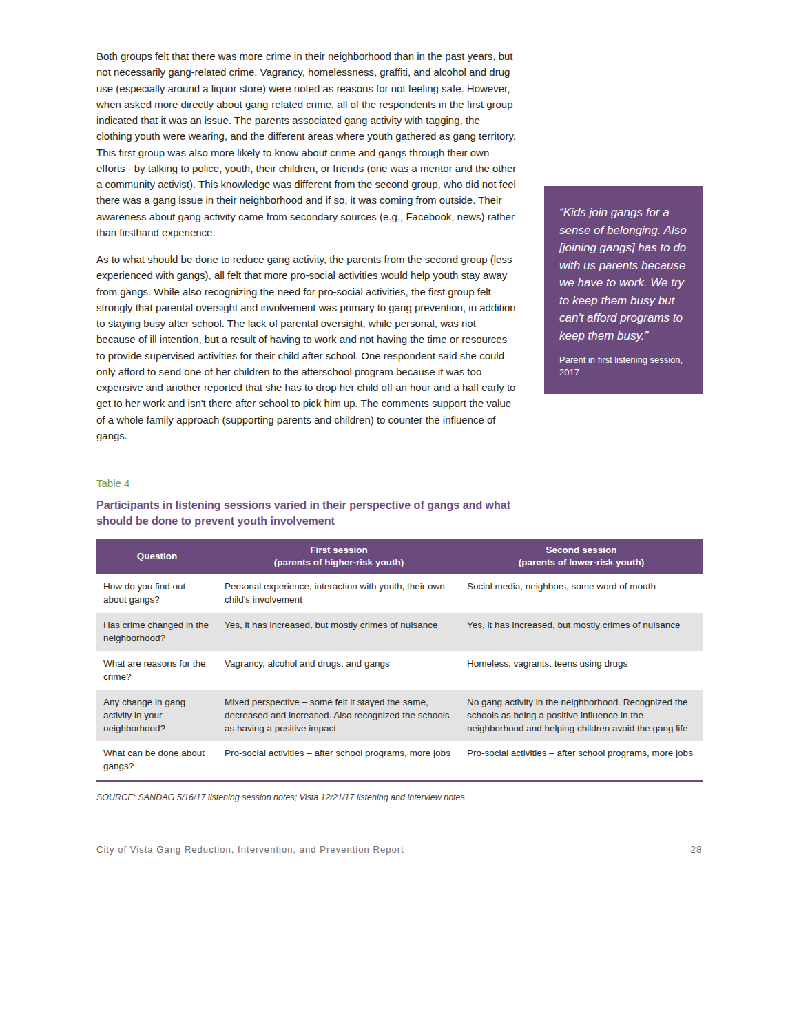Both groups felt that there was more crime in their neighborhood than in the past years, but not necessarily gang-related crime. Vagrancy, homelessness, graffiti, and alcohol and drug use (especially around a liquor store) were noted as reasons for not feeling safe. However, when asked more directly about gang-related crime, all of the respondents in the first group indicated that it was an issue. The parents associated gang activity with tagging, the clothing youth were wearing, and the different areas where youth gathered as gang territory. This first group was also more likely to know about crime and gangs through their own efforts - by talking to police, youth, their children, or friends (one was a mentor and the other a community activist). This knowledge was different from the second group, who did not feel there was a gang issue in their neighborhood and if so, it was coming from outside. Their awareness about gang activity came from secondary sources (e.g., Facebook, news) rather than firsthand experience.
As to what should be done to reduce gang activity, the parents from the second group (less experienced with gangs), all felt that more pro-social activities would help youth stay away from gangs. While also recognizing the need for pro-social activities, the first group felt strongly that parental oversight and involvement was primary to gang prevention, in addition to staying busy after school. The lack of parental oversight, while personal, was not because of ill intention, but a result of having to work and not having the time or resources to provide supervised activities for their child after school. One respondent said she could only afford to send one of her children to the afterschool program because it was too expensive and another reported that she has to drop her child off an hour and a half early to get to her work and isn't there after school to pick him up. The comments support the value of a whole family approach (supporting parents and children) to counter the influence of gangs.
“Kids join gangs for a sense of belonging. Also [joining gangs] has to do with us parents because we have to work. We try to keep them busy but can't afford programs to keep them busy.”
Parent in first listening session, 2017
Table 4
Participants in listening sessions varied in their perspective of gangs and what should be done to prevent youth involvement
| Question | First session (parents of higher-risk youth) | Second session (parents of lower-risk youth) |
| --- | --- | --- |
| How do you find out about gangs? | Personal experience, interaction with youth, their own child's involvement | Social media, neighbors, some word of mouth |
| Has crime changed in the neighborhood? | Yes, it has increased, but mostly crimes of nuisance | Yes, it has increased, but mostly crimes of nuisance |
| What are reasons for the crime? | Vagrancy, alcohol and drugs, and gangs | Homeless, vagrants, teens using drugs |
| Any change in gang activity in your neighborhood? | Mixed perspective – some felt it stayed the same, decreased and increased. Also recognized the schools as having a positive impact | No gang activity in the neighborhood. Recognized the schools as being a positive influence in the neighborhood and helping children avoid the gang life |
| What can be done about gangs? | Pro-social activities – after school programs, more jobs | Pro-social activities – after school programs, more jobs |
SOURCE: SANDAG 5/16/17 listening session notes; Vista 12/21/17 listening and interview notes
City of Vista Gang Reduction, Intervention, and Prevention Report 28